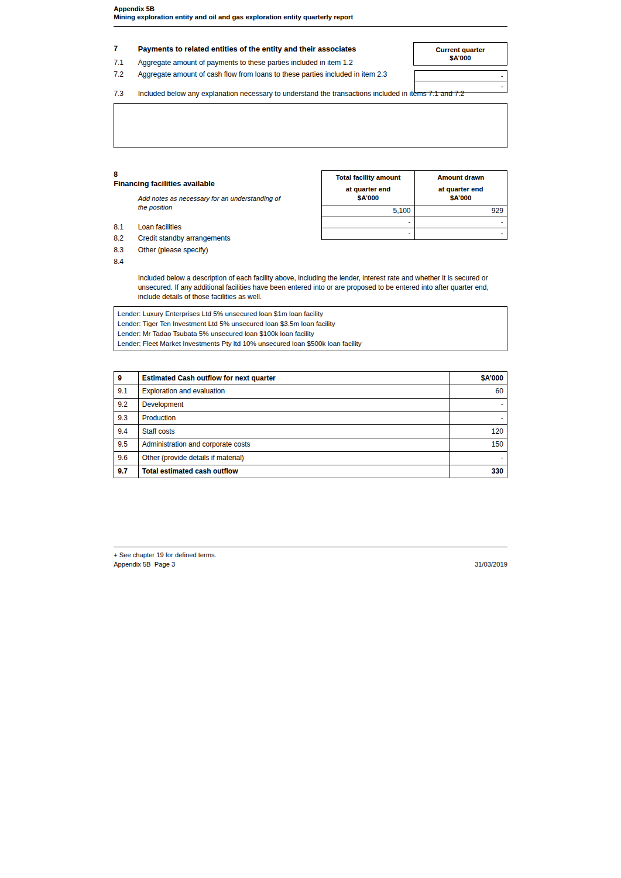Appendix 5B
Mining exploration entity and oil and gas exploration entity quarterly report
Current quarter
$A’000
-
-
7
Payments to related entities of the entity and their associates
7.1
Aggregate amount of payments to these parties included in item 1.2
7.2
Aggregate amount of cash flow from loans to these parties included in item 2.3
7.3
Included below any explanation necessary to understand the transactions included in items 7.1 and 7.2
| Total facility amount | Amount drawn |
| --- | --- |
| at quarter end $A’000 | at quarter end $A’000 |
| 5,100 | 929 |
| - | - |
| - | - |
8
Financing facilities available
Add notes as necessary for an understanding of
the position
8.1
Loan facilities
8.2
Credit standby arrangements
8.3
Other (please specify)
8.4
Included below a description of each facility above, including the lender, interest rate and whether it is secured or unsecured. If any additional facilities have been entered into or are proposed to be entered into after quarter end, include details of those facilities as well.
Lender: Luxury Enterprises Ltd 5% unsecured loan $1m loan facility
Lender: Tiger Ten Investment Ltd 5% unsecured loan $3.5m loan facility
Lender: Mr Tadao Tsubata 5% unsecured loan $100k loan facility
Lender: Fleet Market Investments Pty ltd 10% unsecured loan $500k loan facility
| 9 | Estimated Cash outflow for next quarter | $A’000 |
| --- | --- | --- |
| 9.1 | Exploration and evaluation | 60 |
| 9.2 | Development | - |
| 9.3 | Production | - |
| 9.4 | Staff costs | 120 |
| 9.5 | Administration and corporate costs | 150 |
| 9.6 | Other (provide details if material) | - |
| 9.7 | Total estimated cash outflow | 330 |
+ See chapter 19 for defined terms.
Appendix 5B Page 3 31/03/2019